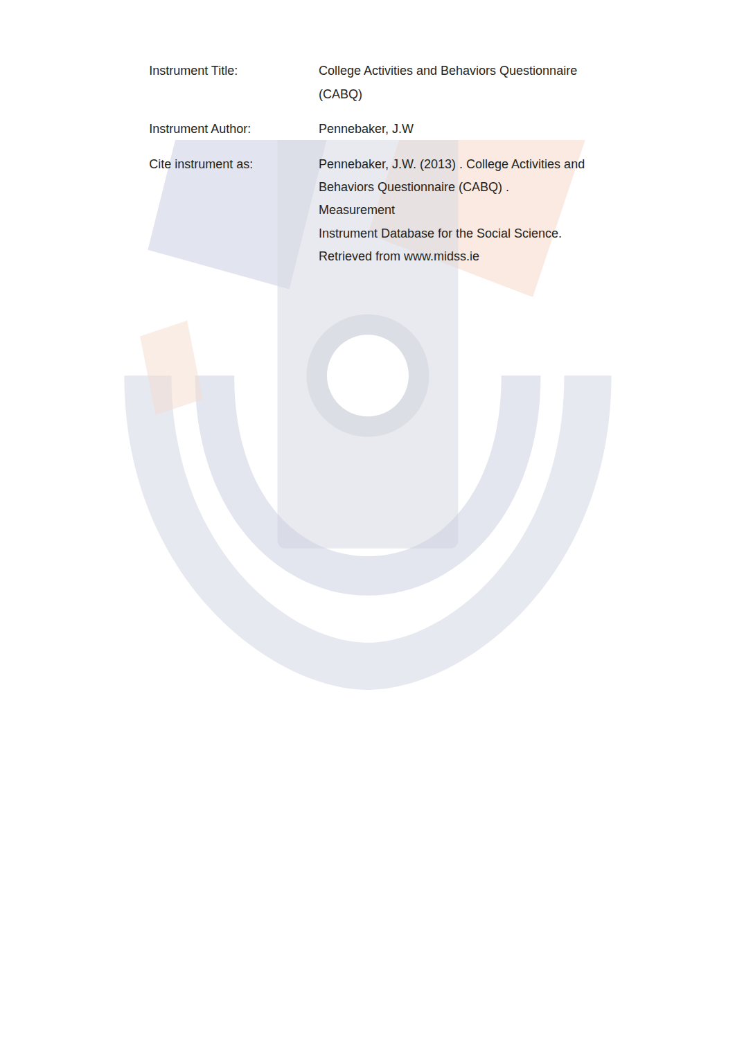| Instrument Title: | College Activities and Behaviors Questionnaire (CABQ) |
| Instrument Author: | Pennebaker, J.W |
| Cite instrument as: | Pennebaker, J.W. (2013) . College Activities and Behaviors Questionnaire (CABQ) . Measurement Instrument Database for the Social Science. Retrieved from www.midss.ie |